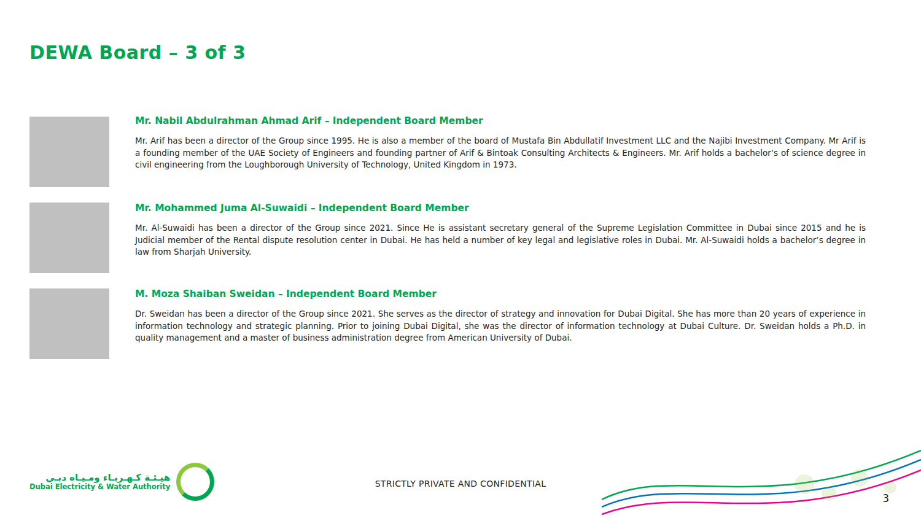DEWA Board – 3 of 3
Mr. Nabil Abdulrahman Ahmad Arif – Independent Board Member
Mr. Arif has been a director of the Group since 1995. He is also a member of the board of Mustafa Bin Abdullatif Investment LLC and the Najibi Investment Company. Mr Arif is a founding member of the UAE Society of Engineers and founding partner of Arif & Bintoak Consulting Architects & Engineers. Mr. Arif holds a bachelor’s of science degree in civil engineering from the Loughborough University of Technology, United Kingdom in 1973.
Mr. Mohammed Juma Al-Suwaidi – Independent Board Member
Mr. Al-Suwaidi has been a director of the Group since 2021. Since He is assistant secretary general of the Supreme Legislation Committee in Dubai since 2015 and he is Judicial member of the Rental dispute resolution center in Dubai. He has held a number of key legal and legislative roles in Dubai. Mr. Al-Suwaidi holds a bachelor’s degree in law from Sharjah University.
M. Moza Shaiban Sweidan – Independent Board Member
Dr. Sweidan has been a director of the Group since 2021. She serves as the director of strategy and innovation for Dubai Digital. She has more than 20 years of experience in information technology and strategic planning. Prior to joining Dubai Digital, she was the director of information technology at Dubai Culture. Dr. Sweidan holds a Ph.D. in quality management and a master of business administration degree from American University of Dubai.
هيـئـة كـهـربـاء ومـيـاه دبـي
Dubai Electricity & Water Authority
STRICTLY PRIVATE AND CONFIDENTIAL
3